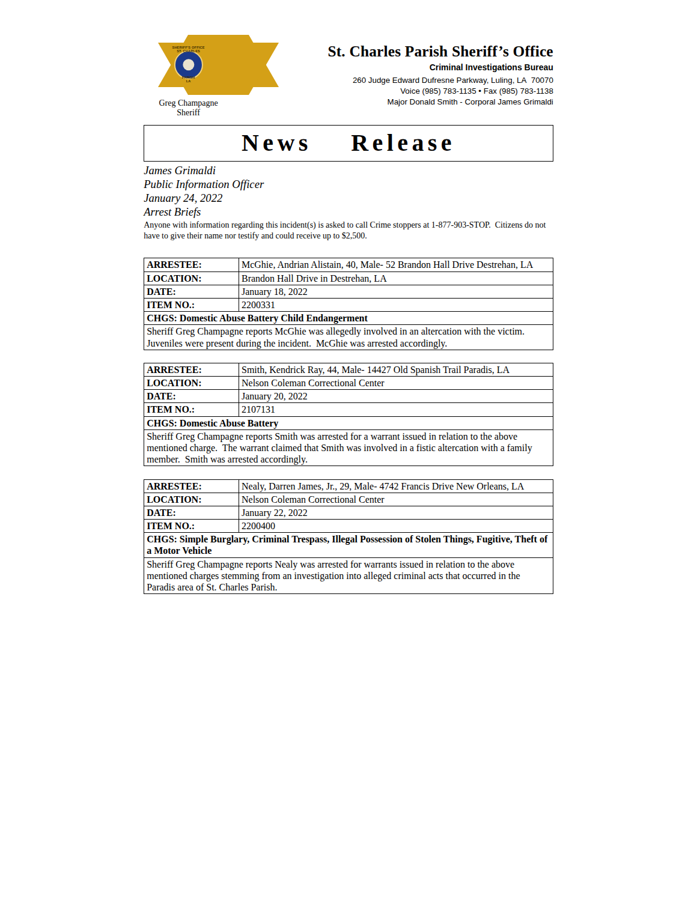SHERIFF'S OFFICE
ST. CHARLES
PARISH
LA
Greg Champagne
Sheriff
St. Charles Parish Sheriff’s Office
Criminal Investigations Bureau
260 Judge Edward Dufresne Parkway, Luling, LA 70070
Voice (985) 783-1135 • Fax (985) 783-1138
Major Donald Smith - Corporal James Grimaldi
News Release
James Grimaldi
Public Information Officer
January 24, 2022
Arrest Briefs
Anyone with information regarding this incident(s) is asked to call Crime stoppers at 1-877-903-STOP. Citizens do not have to give their name nor testify and could receive up to $2,500.
| ARRESTEE: | McGhie, Andrian Alistain, 40, Male- 52 Brandon Hall Drive Destrehan, LA |
| LOCATION: | Brandon Hall Drive in Destrehan, LA |
| DATE: | January 18, 2022 |
| ITEM NO.: | 2200331 |
| CHGS: Domestic Abuse Battery Child Endangerment |
| Sheriff Greg Champagne reports McGhie was allegedly involved in an altercation with the victim. Juveniles were present during the incident. McGhie was arrested accordingly. |
| ARRESTEE: | Smith, Kendrick Ray, 44, Male- 14427 Old Spanish Trail Paradis, LA |
| LOCATION: | Nelson Coleman Correctional Center |
| DATE: | January 20, 2022 |
| ITEM NO.: | 2107131 |
| CHGS: Domestic Abuse Battery |
| Sheriff Greg Champagne reports Smith was arrested for a warrant issued in relation to the above mentioned charge. The warrant claimed that Smith was involved in a fistic altercation with a family member. Smith was arrested accordingly. |
| ARRESTEE: | Nealy, Darren James, Jr., 29, Male- 4742 Francis Drive New Orleans, LA |
| LOCATION: | Nelson Coleman Correctional Center |
| DATE: | January 22, 2022 |
| ITEM NO.: | 2200400 |
| CHGS: Simple Burglary, Criminal Trespass, Illegal Possession of Stolen Things, Fugitive, Theft of a Motor Vehicle |
| Sheriff Greg Champagne reports Nealy was arrested for warrants issued in relation to the above mentioned charges stemming from an investigation into alleged criminal acts that occurred in the Paradis area of St. Charles Parish. |